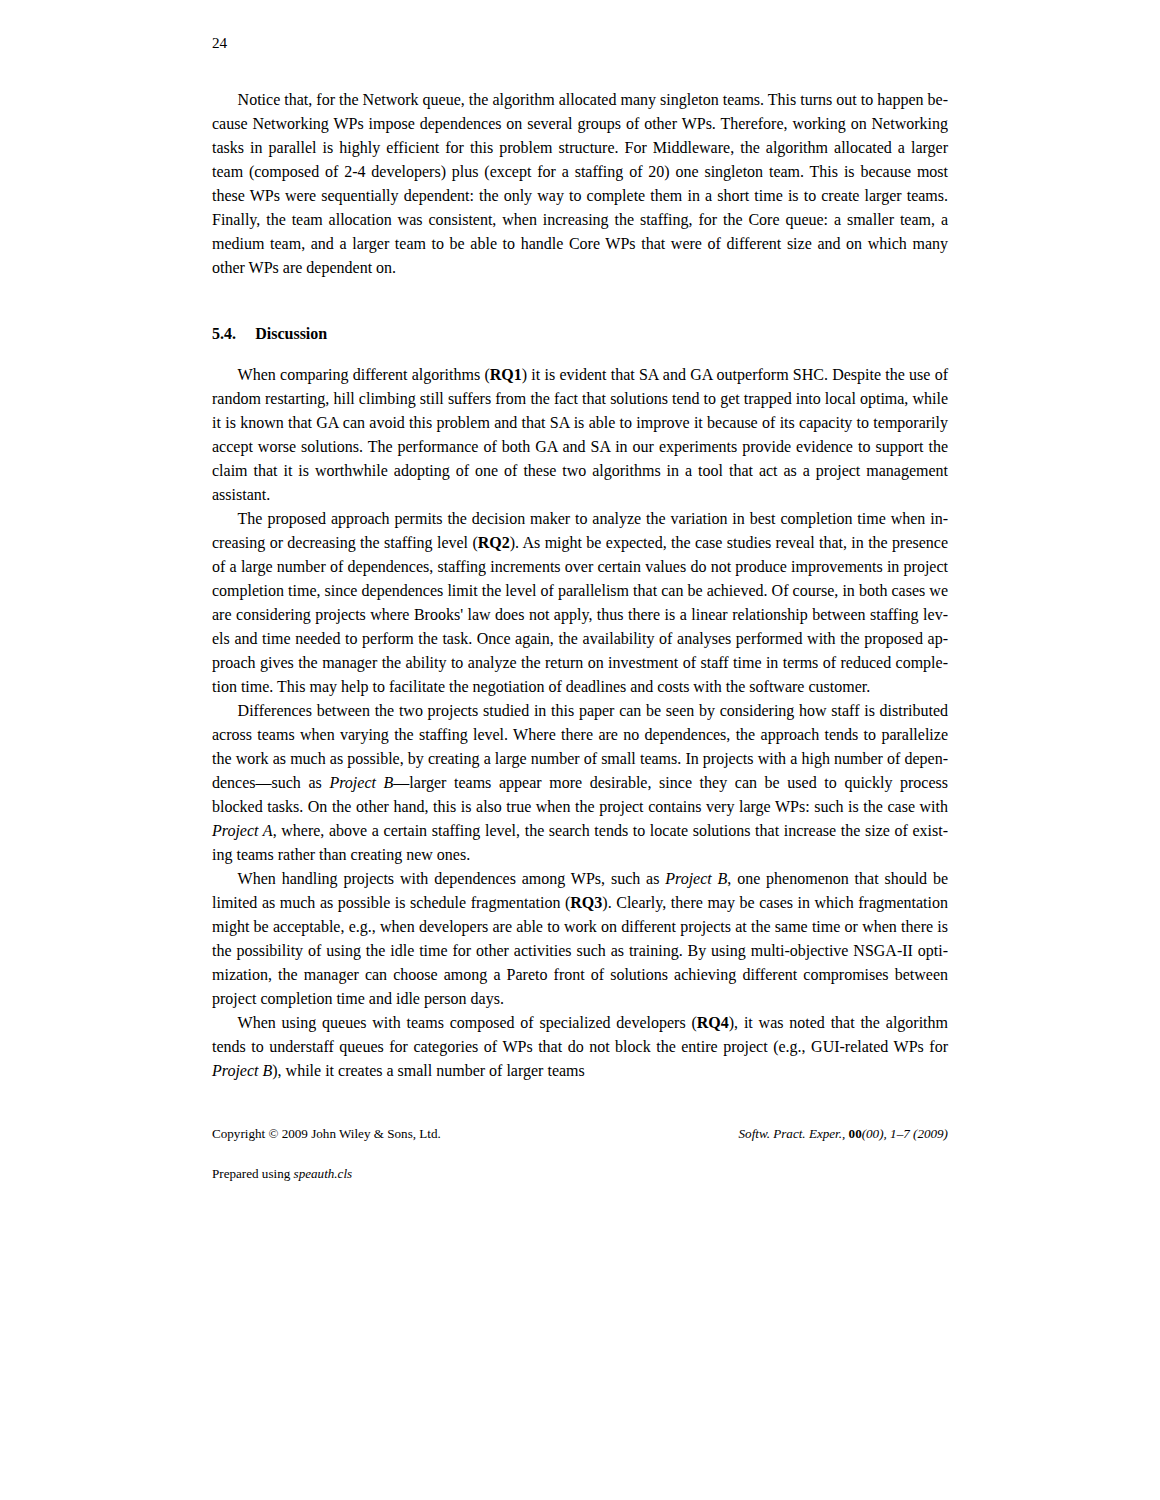24
Notice that, for the Network queue, the algorithm allocated many singleton teams. This turns out to happen because Networking WPs impose dependences on several groups of other WPs. Therefore, working on Networking tasks in parallel is highly efficient for this problem structure. For Middleware, the algorithm allocated a larger team (composed of 2-4 developers) plus (except for a staffing of 20) one singleton team. This is because most these WPs were sequentially dependent: the only way to complete them in a short time is to create larger teams. Finally, the team allocation was consistent, when increasing the staffing, for the Core queue: a smaller team, a medium team, and a larger team to be able to handle Core WPs that were of different size and on which many other WPs are dependent on.
5.4. Discussion
When comparing different algorithms (RQ1) it is evident that SA and GA outperform SHC. Despite the use of random restarting, hill climbing still suffers from the fact that solutions tend to get trapped into local optima, while it is known that GA can avoid this problem and that SA is able to improve it because of its capacity to temporarily accept worse solutions. The performance of both GA and SA in our experiments provide evidence to support the claim that it is worthwhile adopting of one of these two algorithms in a tool that act as a project management assistant.
The proposed approach permits the decision maker to analyze the variation in best completion time when increasing or decreasing the staffing level (RQ2). As might be expected, the case studies reveal that, in the presence of a large number of dependences, staffing increments over certain values do not produce improvements in project completion time, since dependences limit the level of parallelism that can be achieved. Of course, in both cases we are considering projects where Brooks' law does not apply, thus there is a linear relationship between staffing levels and time needed to perform the task. Once again, the availability of analyses performed with the proposed approach gives the manager the ability to analyze the return on investment of staff time in terms of reduced completion time. This may help to facilitate the negotiation of deadlines and costs with the software customer.
Differences between the two projects studied in this paper can be seen by considering how staff is distributed across teams when varying the staffing level. Where there are no dependences, the approach tends to parallelize the work as much as possible, by creating a large number of small teams. In projects with a high number of dependences—such as Project B—larger teams appear more desirable, since they can be used to quickly process blocked tasks. On the other hand, this is also true when the project contains very large WPs: such is the case with Project A, where, above a certain staffing level, the search tends to locate solutions that increase the size of existing teams rather than creating new ones.
When handling projects with dependences among WPs, such as Project B, one phenomenon that should be limited as much as possible is schedule fragmentation (RQ3). Clearly, there may be cases in which fragmentation might be acceptable, e.g., when developers are able to work on different projects at the same time or when there is the possibility of using the idle time for other activities such as training. By using multi-objective NSGA-II optimization, the manager can choose among a Pareto front of solutions achieving different compromises between project completion time and idle person days.
When using queues with teams composed of specialized developers (RQ4), it was noted that the algorithm tends to understaff queues for categories of WPs that do not block the entire project (e.g., GUI-related WPs for Project B), while it creates a small number of larger teams
Copyright © 2009 John Wiley & Sons, Ltd.
Softw. Pract. Exper., 00(00), 1–7 (2009)
Prepared using speauth.cls